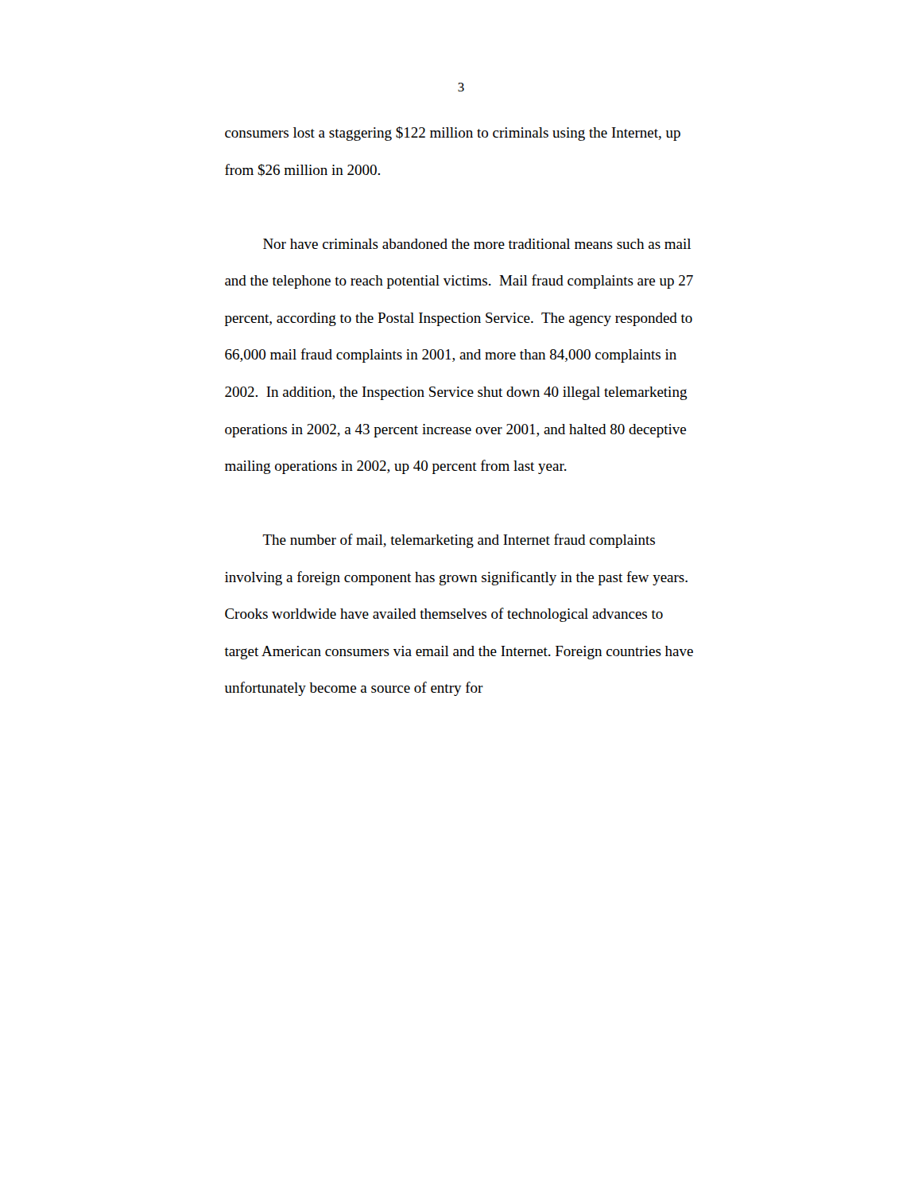3
consumers lost a staggering $122 million to criminals using the Internet, up from $26 million in 2000.
Nor have criminals abandoned the more traditional means such as mail and the telephone to reach potential victims. Mail fraud complaints are up 27 percent, according to the Postal Inspection Service. The agency responded to 66,000 mail fraud complaints in 2001, and more than 84,000 complaints in 2002. In addition, the Inspection Service shut down 40 illegal telemarketing operations in 2002, a 43 percent increase over 2001, and halted 80 deceptive mailing operations in 2002, up 40 percent from last year.
The number of mail, telemarketing and Internet fraud complaints involving a foreign component has grown significantly in the past few years. Crooks worldwide have availed themselves of technological advances to target American consumers via email and the Internet. Foreign countries have unfortunately become a source of entry for